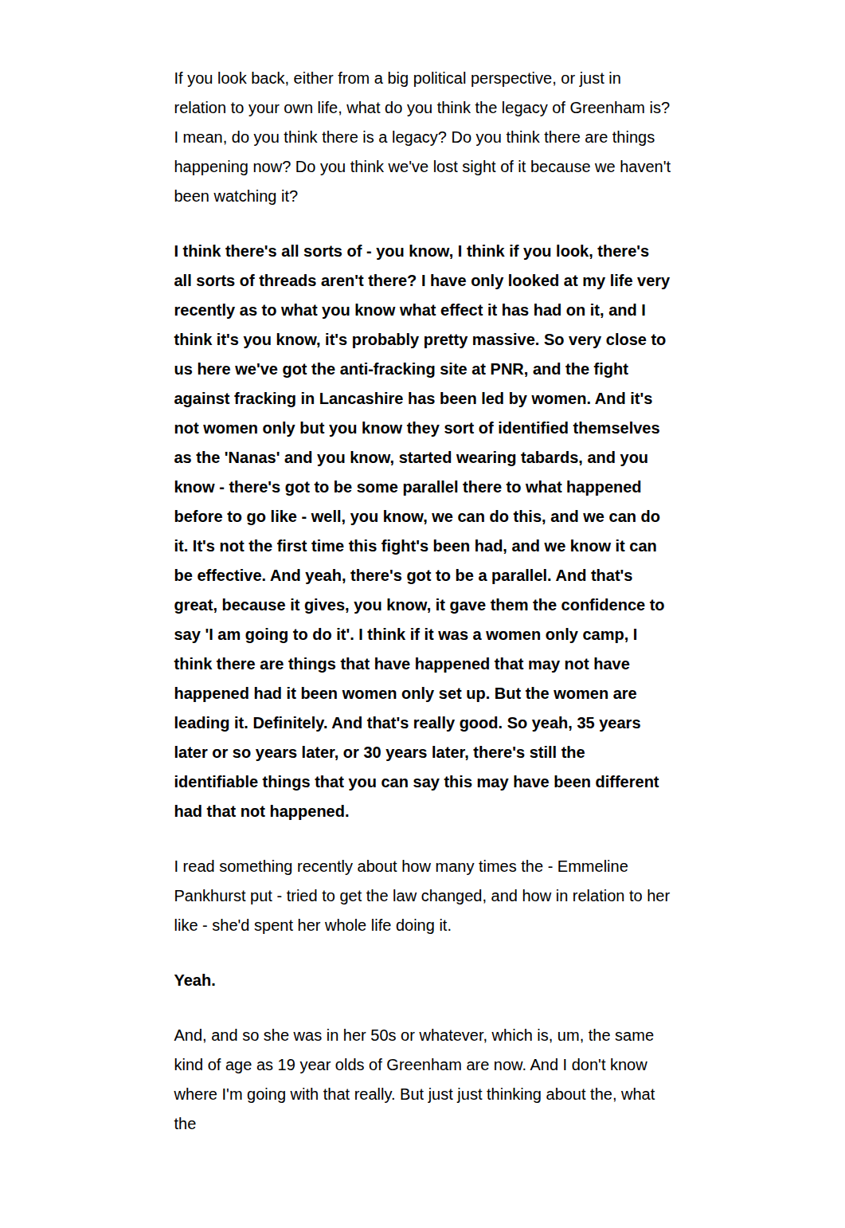If you look back, either from a big political perspective, or just in relation to your own life, what do you think the legacy of Greenham is? I mean, do you think there is a legacy? Do you think there are things happening now? Do you think we've lost sight of it because we haven't been watching it?
I think there's all sorts of - you know, I think if you look, there's all sorts of threads aren't there? I have only looked at my life very recently as to what you know what effect it has had on it, and I think it's you know, it's probably pretty massive. So very close to us here we've got the anti-fracking site at PNR, and the fight against fracking in Lancashire has been led by women. And it's not women only but you know they sort of identified themselves as the 'Nanas' and you know, started wearing tabards, and you know - there's got to be some parallel there to what happened before to go like - well, you know, we can do this, and we can do it. It's not the first time this fight's been had, and we know it can be effective. And yeah, there's got to be a parallel. And that's great, because it gives, you know, it gave them the confidence to say 'I am going to do it'. I think if it was a women only camp, I think there are things that have happened that may not have happened had it been women only set up. But the women are leading it. Definitely. And that's really good. So yeah, 35 years later or so years later, or 30 years later, there's still the identifiable things that you can say this may have been different had that not happened.
I read something recently about how many times the - Emmeline Pankhurst put - tried to get the law changed, and how in relation to her like - she'd spent her whole life doing it.
Yeah.
And, and so she was in her 50s or whatever, which is, um, the same kind of age as 19 year olds of Greenham are now. And I don't know where I'm going with that really. But just just thinking about the, what the